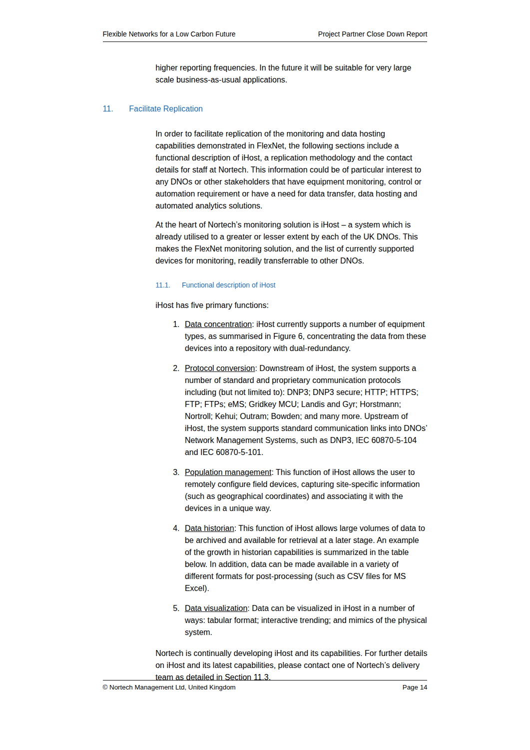Flexible Networks for a Low Carbon Future
Project Partner Close Down Report
higher reporting frequencies. In the future it will be suitable for very large scale business-as-usual applications.
11. Facilitate Replication
In order to facilitate replication of the monitoring and data hosting capabilities demonstrated in FlexNet, the following sections include a functional description of iHost, a replication methodology and the contact details for staff at Nortech. This information could be of particular interest to any DNOs or other stakeholders that have equipment monitoring, control or automation requirement or have a need for data transfer, data hosting and automated analytics solutions.
At the heart of Nortech’s monitoring solution is iHost – a system which is already utilised to a greater or lesser extent by each of the UK DNOs. This makes the FlexNet monitoring solution, and the list of currently supported devices for monitoring, readily transferrable to other DNOs.
11.1. Functional description of iHost
iHost has five primary functions:
Data concentration: iHost currently supports a number of equipment types, as summarised in Figure 6, concentrating the data from these devices into a repository with dual-redundancy.
Protocol conversion: Downstream of iHost, the system supports a number of standard and proprietary communication protocols including (but not limited to): DNP3; DNP3 secure; HTTP; HTTPS; FTP; FTPs; eMS; Gridkey MCU; Landis and Gyr; Horstmann; Nortroll; Kehui; Outram; Bowden; and many more. Upstream of iHost, the system supports standard communication links into DNOs’ Network Management Systems, such as DNP3, IEC 60870-5-104 and IEC 60870-5-101.
Population management: This function of iHost allows the user to remotely configure field devices, capturing site-specific information (such as geographical coordinates) and associating it with the devices in a unique way.
Data historian: This function of iHost allows large volumes of data to be archived and available for retrieval at a later stage. An example of the growth in historian capabilities is summarized in the table below. In addition, data can be made available in a variety of different formats for post-processing (such as CSV files for MS Excel).
Data visualization: Data can be visualized in iHost in a number of ways: tabular format; interactive trending; and mimics of the physical system.
Nortech is continually developing iHost and its capabilities. For further details on iHost and its latest capabilities, please contact one of Nortech’s delivery team as detailed in Section 11.3.
© Nortech Management Ltd, United Kingdom
Page 14